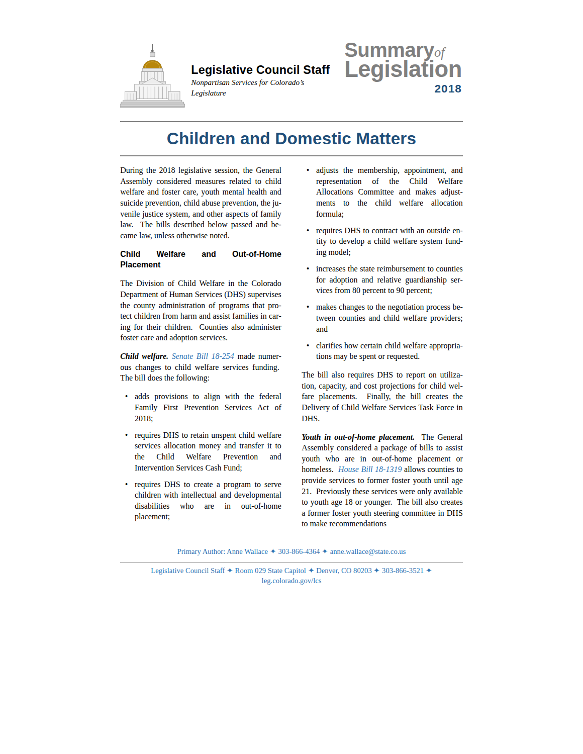Legislative Council Staff
Nonpartisan Services for Colorado’s Legislature
Summaryof
Legislation
2018
Children and Domestic Matters
During the 2018 legislative session, the General Assembly considered measures related to child welfare and foster care, youth mental health and suicide prevention, child abuse prevention, the juvenile justice system, and other aspects of family law. The bills described below passed and became law, unless otherwise noted.
Child Welfare and Out-of-Home Placement
The Division of Child Welfare in the Colorado Department of Human Services (DHS) supervises the county administration of programs that protect children from harm and assist families in caring for their children. Counties also administer foster care and adoption services.
Child welfare. Senate Bill 18-254 made numerous changes to child welfare services funding. The bill does the following:
adds provisions to align with the federal Family First Prevention Services Act of 2018;
requires DHS to retain unspent child welfare services allocation money and transfer it to the Child Welfare Prevention and Intervention Services Cash Fund;
requires DHS to create a program to serve children with intellectual and developmental disabilities who are in out-of-home placement;
adjusts the membership, appointment, and representation of the Child Welfare Allocations Committee and makes adjustments to the child welfare allocation formula;
requires DHS to contract with an outside entity to develop a child welfare system funding model;
increases the state reimbursement to counties for adoption and relative guardianship services from 80 percent to 90 percent;
makes changes to the negotiation process between counties and child welfare providers; and
clarifies how certain child welfare appropriations may be spent or requested.
The bill also requires DHS to report on utilization, capacity, and cost projections for child welfare placements. Finally, the bill creates the Delivery of Child Welfare Services Task Force in DHS.
Youth in out-of-home placement. The General Assembly considered a package of bills to assist youth who are in out-of-home placement or homeless. House Bill 18-1319 allows counties to provide services to former foster youth until age 21. Previously these services were only available to youth age 18 or younger. The bill also creates a former foster youth steering committee in DHS to make recommendations
Primary Author: Anne Wallace ✦ 303-866-4364 ✦ anne.wallace@state.co.us
Legislative Council Staff ✦ Room 029 State Capitol ✦ Denver, CO 80203 ✦ 303-866-3521 ✦ leg.colorado.gov/lcs